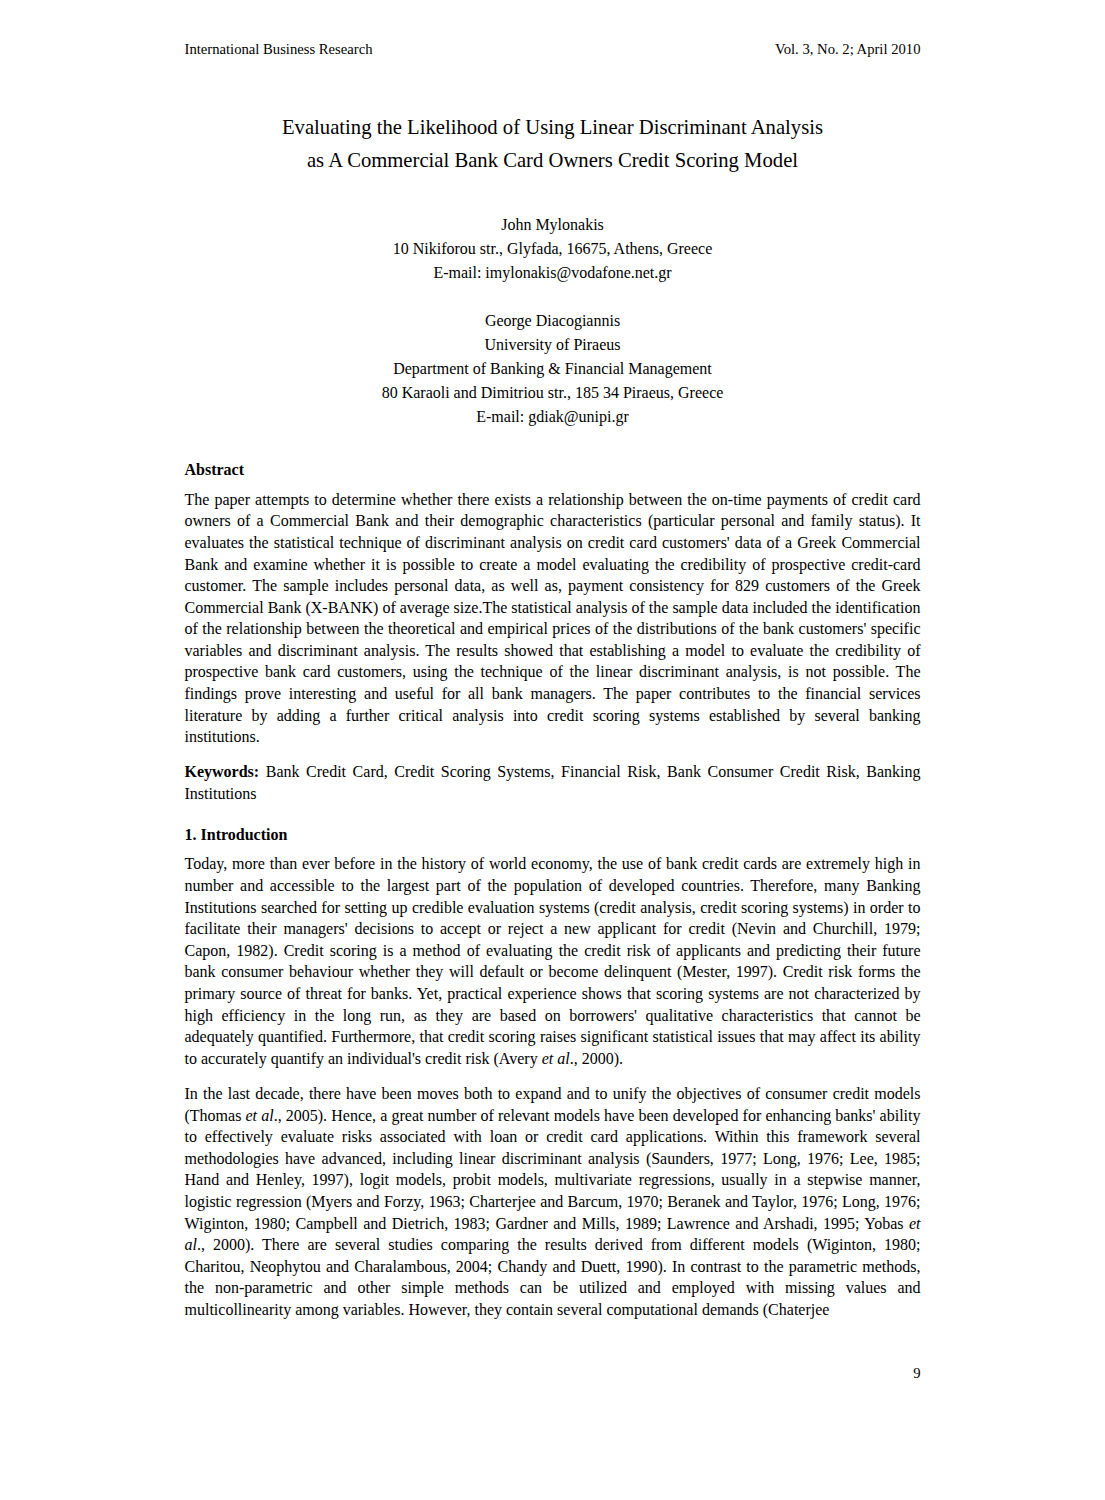International Business Research Vol. 3, No. 2; April 2010
Evaluating the Likelihood of Using Linear Discriminant Analysis
as A Commercial Bank Card Owners Credit Scoring Model
John Mylonakis
10 Nikiforou str., Glyfada, 16675, Athens, Greece
E-mail: imylonakis@vodafone.net.gr
George Diacogiannis
University of Piraeus
Department of Banking & Financial Management
80 Karaoli and Dimitriou str., 185 34 Piraeus, Greece
E-mail: gdiak@unipi.gr
Abstract
The paper attempts to determine whether there exists a relationship between the on-time payments of credit card owners of a Commercial Bank and their demographic characteristics (particular personal and family status). It evaluates the statistical technique of discriminant analysis on credit card customers' data of a Greek Commercial Bank and examine whether it is possible to create a model evaluating the credibility of prospective credit-card customer. The sample includes personal data, as well as, payment consistency for 829 customers of the Greek Commercial Bank (X-BANK) of average size.The statistical analysis of the sample data included the identification of the relationship between the theoretical and empirical prices of the distributions of the bank customers' specific variables and discriminant analysis. The results showed that establishing a model to evaluate the credibility of prospective bank card customers, using the technique of the linear discriminant analysis, is not possible. The findings prove interesting and useful for all bank managers. The paper contributes to the financial services literature by adding a further critical analysis into credit scoring systems established by several banking institutions.
Keywords: Bank Credit Card, Credit Scoring Systems, Financial Risk, Bank Consumer Credit Risk, Banking Institutions
1. Introduction
Today, more than ever before in the history of world economy, the use of bank credit cards are extremely high in number and accessible to the largest part of the population of developed countries. Therefore, many Banking Institutions searched for setting up credible evaluation systems (credit analysis, credit scoring systems) in order to facilitate their managers' decisions to accept or reject a new applicant for credit (Nevin and Churchill, 1979; Capon, 1982). Credit scoring is a method of evaluating the credit risk of applicants and predicting their future bank consumer behaviour whether they will default or become delinquent (Mester, 1997). Credit risk forms the primary source of threat for banks. Yet, practical experience shows that scoring systems are not characterized by high efficiency in the long run, as they are based on borrowers' qualitative characteristics that cannot be adequately quantified. Furthermore, that credit scoring raises significant statistical issues that may affect its ability to accurately quantify an individual's credit risk (Avery et al., 2000).
In the last decade, there have been moves both to expand and to unify the objectives of consumer credit models (Thomas et al., 2005). Hence, a great number of relevant models have been developed for enhancing banks' ability to effectively evaluate risks associated with loan or credit card applications. Within this framework several methodologies have advanced, including linear discriminant analysis (Saunders, 1977; Long, 1976; Lee, 1985; Hand and Henley, 1997), logit models, probit models, multivariate regressions, usually in a stepwise manner, logistic regression (Myers and Forzy, 1963; Charterjee and Barcum, 1970; Beranek and Taylor, 1976; Long, 1976; Wiginton, 1980; Campbell and Dietrich, 1983; Gardner and Mills, 1989; Lawrence and Arshadi, 1995; Yobas et al., 2000). There are several studies comparing the results derived from different models (Wiginton, 1980; Charitou, Neophytou and Charalambous, 2004; Chandy and Duett, 1990). In contrast to the parametric methods, the non-parametric and other simple methods can be utilized and employed with missing values and multicollinearity among variables. However, they contain several computational demands (Chaterjee
9